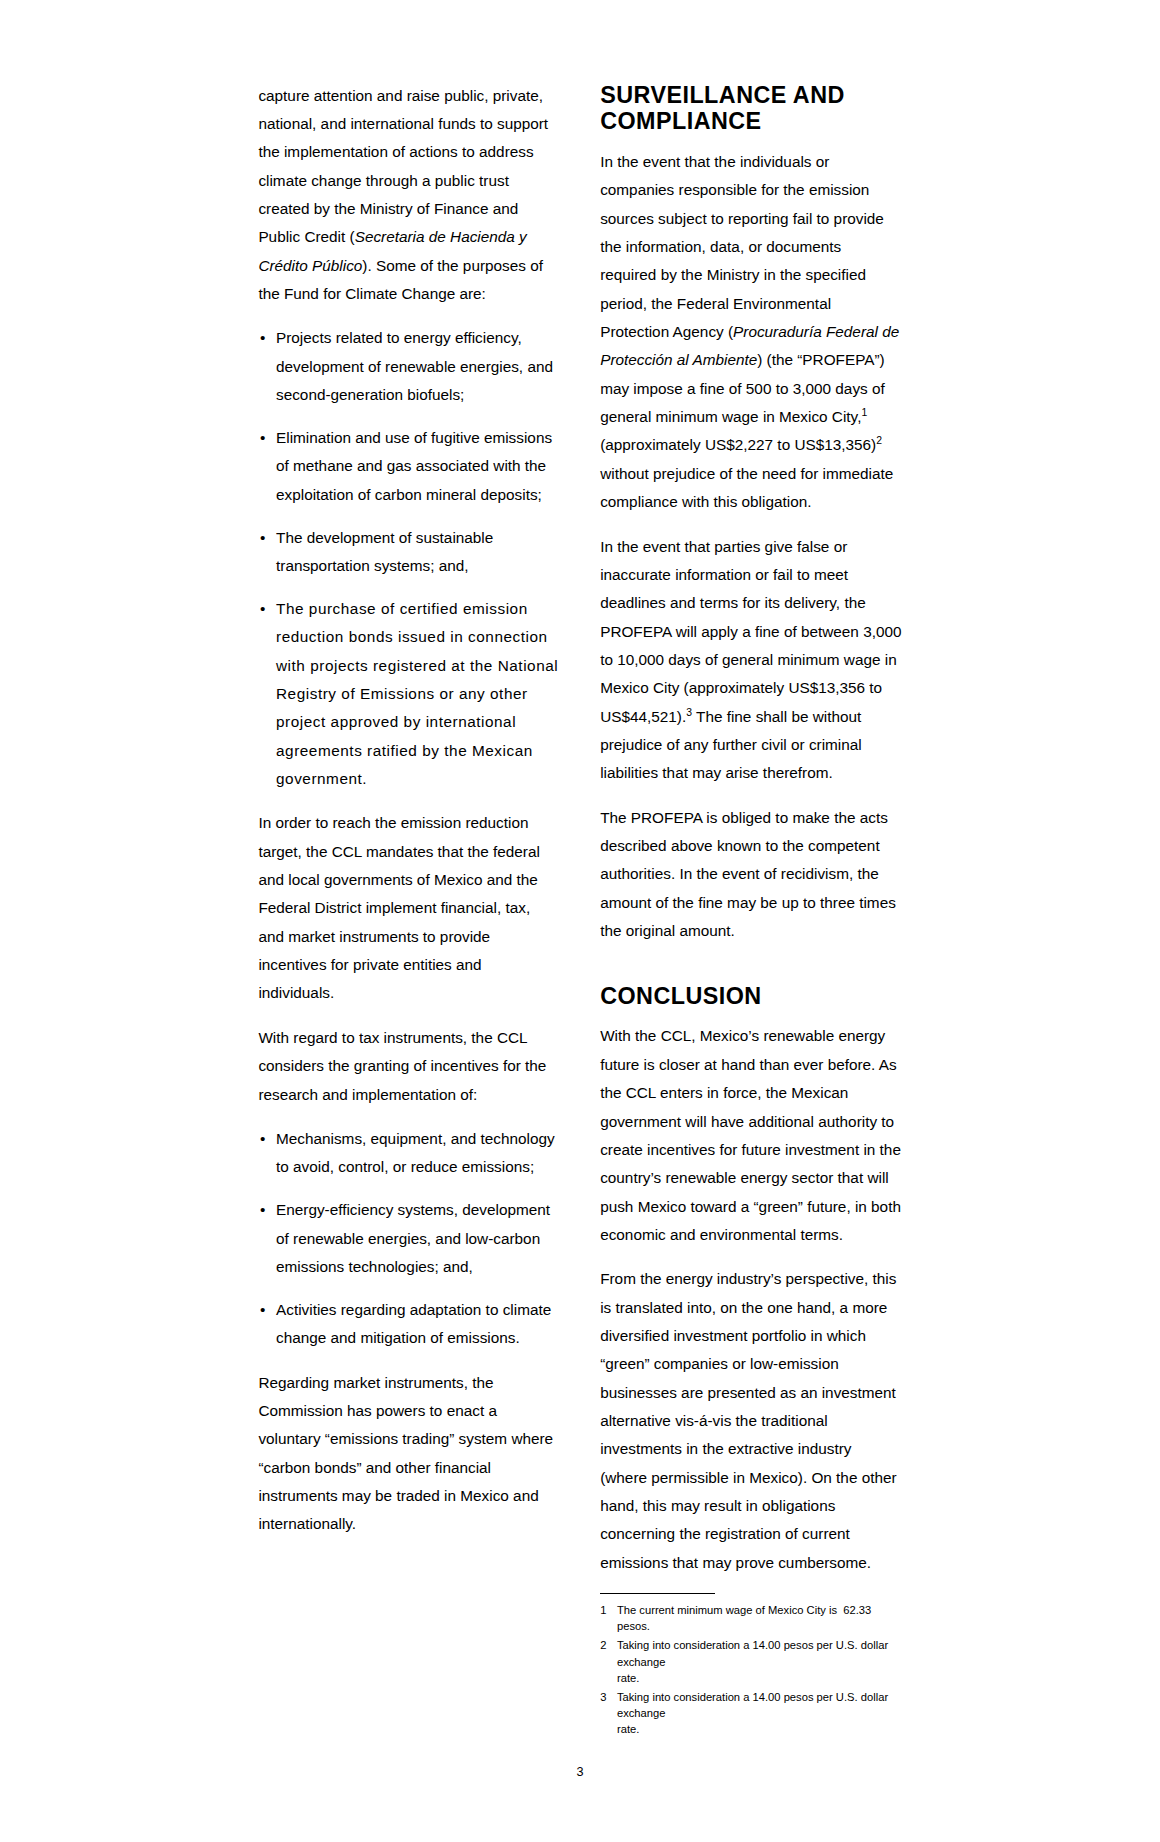capture attention and raise public, private, national, and international funds to support the implementation of actions to address climate change through a public trust created by the Ministry of Finance and Public Credit (Secretaria de Hacienda y Crédito Público). Some of the purposes of the Fund for Climate Change are:
Projects related to energy efficiency, development of renewable energies, and second-generation biofuels;
Elimination and use of fugitive emissions of methane and gas associated with the exploitation of carbon mineral deposits;
The development of sustainable transportation systems; and,
The purchase of certified emission reduction bonds issued in connection with projects registered at the National Registry of Emissions or any other project approved by international agreements ratified by the Mexican government.
In order to reach the emission reduction target, the CCL mandates that the federal and local governments of Mexico and the Federal District implement financial, tax, and market instruments to provide incentives for private entities and individuals.
With regard to tax instruments, the CCL considers the granting of incentives for the research and implementation of:
Mechanisms, equipment, and technology to avoid, control, or reduce emissions;
Energy-efficiency systems, development of renewable energies, and low-carbon emissions technologies; and,
Activities regarding adaptation to climate change and mitigation of emissions.
Regarding market instruments, the Commission has powers to enact a voluntary “emissions trading” system where “carbon bonds” and other financial instruments may be traded in Mexico and internationally.
Surveillance and Compliance
In the event that the individuals or companies responsible for the emission sources subject to reporting fail to provide the information, data, or documents required by the Ministry in the specified period, the Federal Environmental Protection Agency (Procuraduría Federal de Protección al Ambiente) (the “PROFEPA”) may impose a fine of 500 to 3,000 days of general minimum wage in Mexico City,1 (approximately US$2,227 to US$13,356)2 without prejudice of the need for immediate compliance with this obligation.
In the event that parties give false or inaccurate information or fail to meet deadlines and terms for its delivery, the PROFEPA will apply a fine of between 3,000 to 10,000 days of general minimum wage in Mexico City (approximately US$13,356 to US$44,521).3 The fine shall be without prejudice of any further civil or criminal liabilities that may arise therefrom.
The PROFEPA is obliged to make the acts described above known to the competent authorities. In the event of recidivism, the amount of the fine may be up to three times the original amount.
Conclusion
With the CCL, Mexico’s renewable energy future is closer at hand than ever before. As the CCL enters in force, the Mexican government will have additional authority to create incentives for future investment in the country’s renewable energy sector that will push Mexico toward a “green” future, in both economic and environmental terms.
From the energy industry’s perspective, this is translated into, on the one hand, a more diversified investment portfolio in which “green” companies or low-emission businesses are presented as an investment alternative vis-á-vis the traditional investments in the extractive industry (where permissible in Mexico). On the other hand, this may result in obligations concerning the registration of current emissions that may prove cumbersome.
The current minimum wage of Mexico City is 62.33 pesos.
Taking into consideration a 14.00 pesos per U.S. dollar exchangerate.
Taking into consideration a 14.00 pesos per U.S. dollar exchangerate.
3